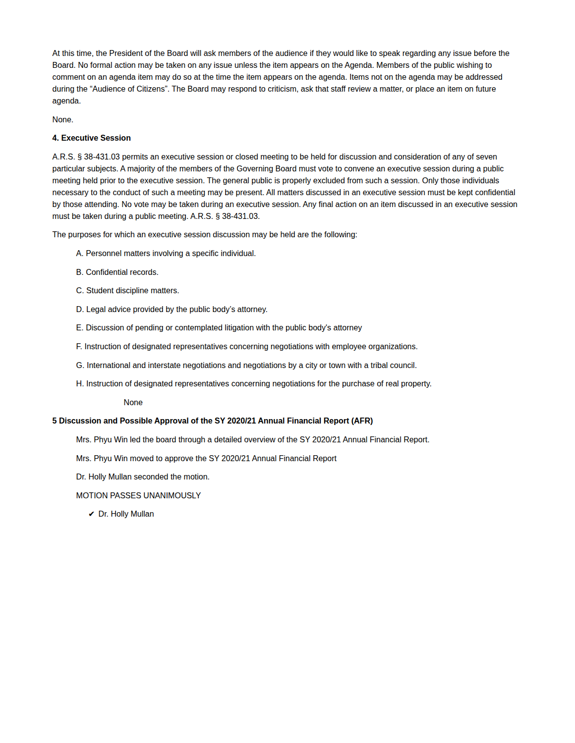At this time, the President of the Board will ask members of the audience if they would like to speak regarding any issue before the Board. No formal action may be taken on any issue unless the item appears on the Agenda. Members of the public wishing to comment on an agenda item may do so at the time the item appears on the agenda. Items not on the agenda may be addressed during the “Audience of Citizens”. The Board may respond to criticism, ask that staff review a matter, or place an item on future agenda.
None.
4. Executive Session
A.R.S. § 38-431.03 permits an executive session or closed meeting to be held for discussion and consideration of any of seven particular subjects. A majority of the members of the Governing Board must vote to convene an executive session during a public meeting held prior to the executive session. The general public is properly excluded from such a session. Only those individuals necessary to the conduct of such a meeting may be present. All matters discussed in an executive session must be kept confidential by those attending. No vote may be taken during an executive session. Any final action on an item discussed in an executive session must be taken during a public meeting. A.R.S. § 38-431.03.
The purposes for which an executive session discussion may be held are the following:
A. Personnel matters involving a specific individual.
B. Confidential records.
C. Student discipline matters.
D. Legal advice provided by the public body’s attorney.
E. Discussion of pending or contemplated litigation with the public body's attorney
F. Instruction of designated representatives concerning negotiations with employee organizations.
G. International and interstate negotiations and negotiations by a city or town with a tribal council.
H. Instruction of designated representatives concerning negotiations for the purchase of real property.
None
5 Discussion and Possible Approval of the SY 2020/21 Annual Financial Report (AFR)
Mrs. Phyu Win led the board through a detailed overview of the SY 2020/21 Annual Financial Report.
Mrs. Phyu Win moved to approve the SY 2020/21 Annual Financial Report
Dr. Holly Mullan seconded the motion.
MOTION PASSES UNANIMOUSLY
Dr. Holly Mullan